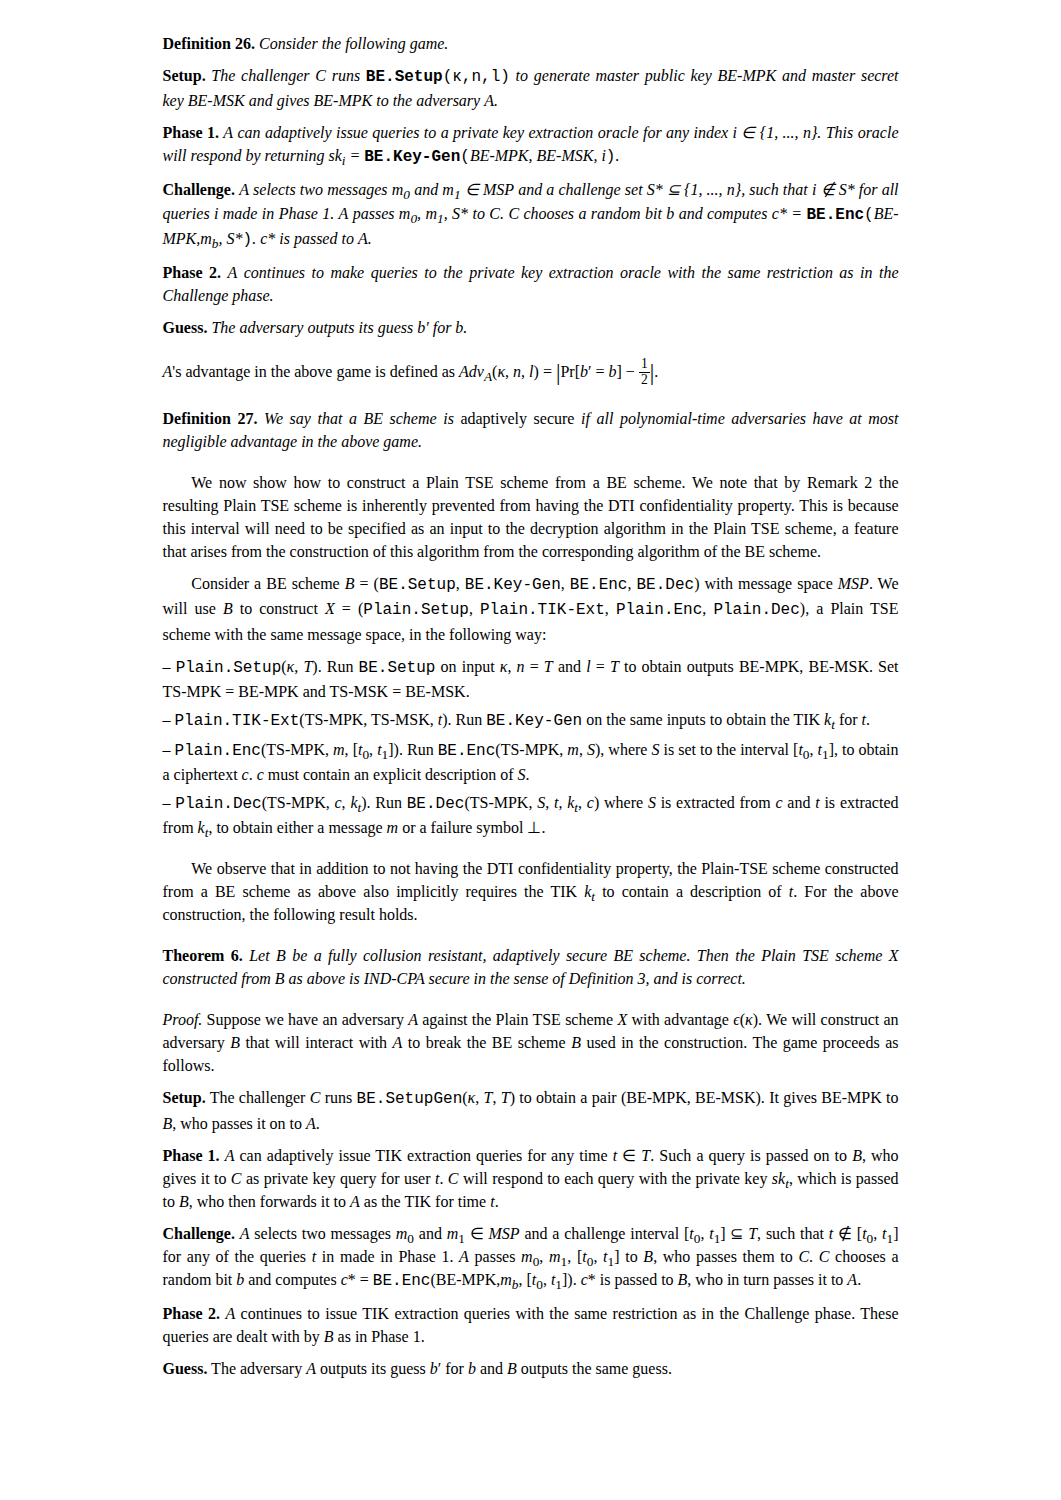Definition 26. Consider the following game.
Setup. The challenger C runs BE.Setup(κ,n,l) to generate master public key BE-MPK and master secret key BE-MSK and gives BE-MPK to the adversary A.
Phase 1. A can adaptively issue queries to a private key extraction oracle for any index i ∈ {1, ..., n}. This oracle will respond by returning ski = BE.Key-Gen(BE-MPK, BE-MSK, i).
Challenge. A selects two messages m0 and m1 ∈ MSP and a challenge set S* ⊆ {1, ..., n}, such that i ∉ S* for all queries i made in Phase 1. A passes m0, m1, S* to C. C chooses a random bit b and computes c* = BE.Enc(BE-MPK,mb, S*). c* is passed to A.
Phase 2. A continues to make queries to the private key extraction oracle with the same restriction as in the Challenge phase.
Guess. The adversary outputs its guess b′ for b.
A's advantage in the above game is defined as AdvA(κ, n, l) = |Pr[b′ = b] − 12|.
Definition 27. We say that a BE scheme is adaptively secure if all polynomial-time adversaries have at most negligible advantage in the above game.
We now show how to construct a Plain TSE scheme from a BE scheme. We note that by Remark 2 the resulting Plain TSE scheme is inherently prevented from having the DTI confidentiality property. This is because this interval will need to be specified as an input to the decryption algorithm in the Plain TSE scheme, a feature that arises from the construction of this algorithm from the corresponding algorithm of the BE scheme.
Consider a BE scheme B = (BE.Setup, BE.Key-Gen, BE.Enc, BE.Dec) with message space MSP. We will use B to construct X = (Plain.Setup, Plain.TIK-Ext, Plain.Enc, Plain.Dec), a Plain TSE scheme with the same message space, in the following way:
– Plain.Setup(κ, T). Run BE.Setup on input κ, n = T and l = T to obtain outputs BE-MPK, BE-MSK. Set TS-MPK = BE-MPK and TS-MSK = BE-MSK.
– Plain.TIK-Ext(TS-MPK, TS-MSK, t). Run BE.Key-Gen on the same inputs to obtain the TIK kt for t.
– Plain.Enc(TS-MPK, m, [t0, t1]). Run BE.Enc(TS-MPK, m, S), where S is set to the interval [t0, t1], to obtain a ciphertext c. c must contain an explicit description of S.
– Plain.Dec(TS-MPK, c, kt). Run BE.Dec(TS-MPK, S, t, kt, c) where S is extracted from c and t is extracted from kt, to obtain either a message m or a failure symbol ⊥.
We observe that in addition to not having the DTI confidentiality property, the Plain-TSE scheme constructed from a BE scheme as above also implicitly requires the TIK kt to contain a description of t. For the above construction, the following result holds.
Theorem 6. Let B be a fully collusion resistant, adaptively secure BE scheme. Then the Plain TSE scheme X constructed from B as above is IND-CPA secure in the sense of Definition 3, and is correct.
Proof. Suppose we have an adversary A against the Plain TSE scheme X with advantage ϵ(κ). We will construct an adversary B that will interact with A to break the BE scheme B used in the construction. The game proceeds as follows.
Setup. The challenger C runs BE.SetupGen(κ, T, T) to obtain a pair (BE-MPK, BE-MSK). It gives BE-MPK to B, who passes it on to A.
Phase 1. A can adaptively issue TIK extraction queries for any time t ∈ T. Such a query is passed on to B, who gives it to C as private key query for user t. C will respond to each query with the private key skt, which is passed to B, who then forwards it to A as the TIK for time t.
Challenge. A selects two messages m0 and m1 ∈ MSP and a challenge interval [t0, t1] ⊆ T, such that t ∉ [t0, t1] for any of the queries t in made in Phase 1. A passes m0, m1, [t0, t1] to B, who passes them to C. C chooses a random bit b and computes c* = BE.Enc(BE-MPK,mb, [t0, t1]). c* is passed to B, who in turn passes it to A.
Phase 2. A continues to issue TIK extraction queries with the same restriction as in the Challenge phase. These queries are dealt with by B as in Phase 1.
Guess. The adversary A outputs its guess b′ for b and B outputs the same guess.